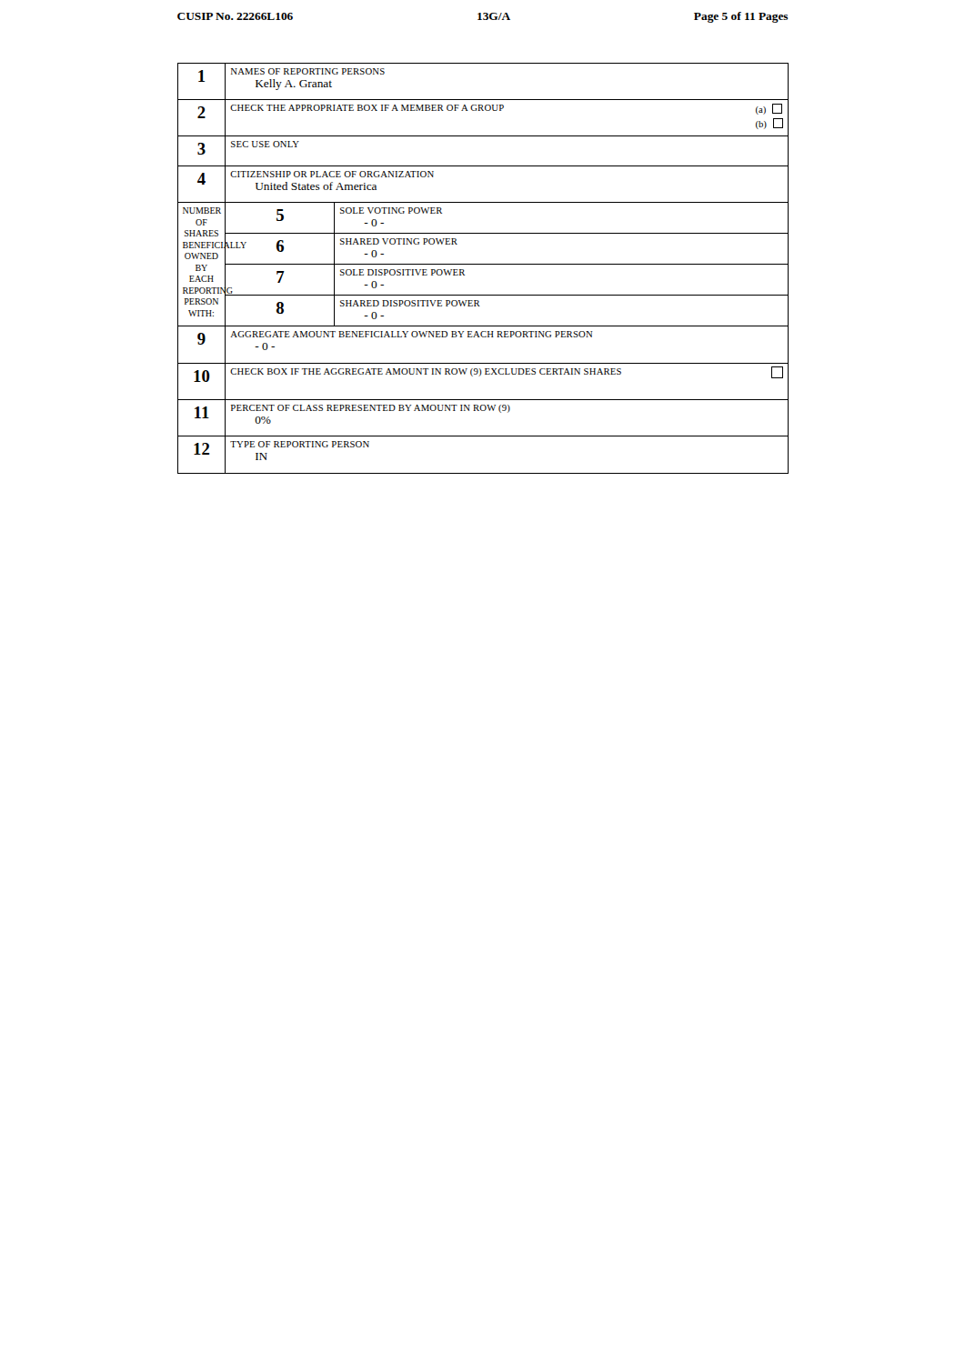CUSIP No. 22266L106
13G/A
Page 5 of 11 Pages
| 1 | NAMES OF REPORTING PERSONS Kelly A. Granat |
| 2 | (a) (b) CHECK THE APPROPRIATE BOX IF A MEMBER OF A GROUP |
| 3 | SEC USE ONLY |
| 4 | CITIZENSHIP OR PLACE OF ORGANIZATION United States of America |
| NUMBER OF SHARES BENEFICIALLY OWNED BY EACH REPORTING PERSON WITH: | 5 | SOLE VOTING POWER - 0 - |
| 6 | SHARED VOTING POWER - 0 - |
| 7 | SOLE DISPOSITIVE POWER - 0 - |
| 8 | SHARED DISPOSITIVE POWER - 0 - |
| 9 | AGGREGATE AMOUNT BENEFICIALLY OWNED BY EACH REPORTING PERSON - 0 - |
| 10 | CHECK BOX IF THE AGGREGATE AMOUNT IN ROW (9) EXCLUDES CERTAIN SHARES |
| 11 | PERCENT OF CLASS REPRESENTED BY AMOUNT IN ROW (9) 0% |
| 12 | TYPE OF REPORTING PERSON IN |